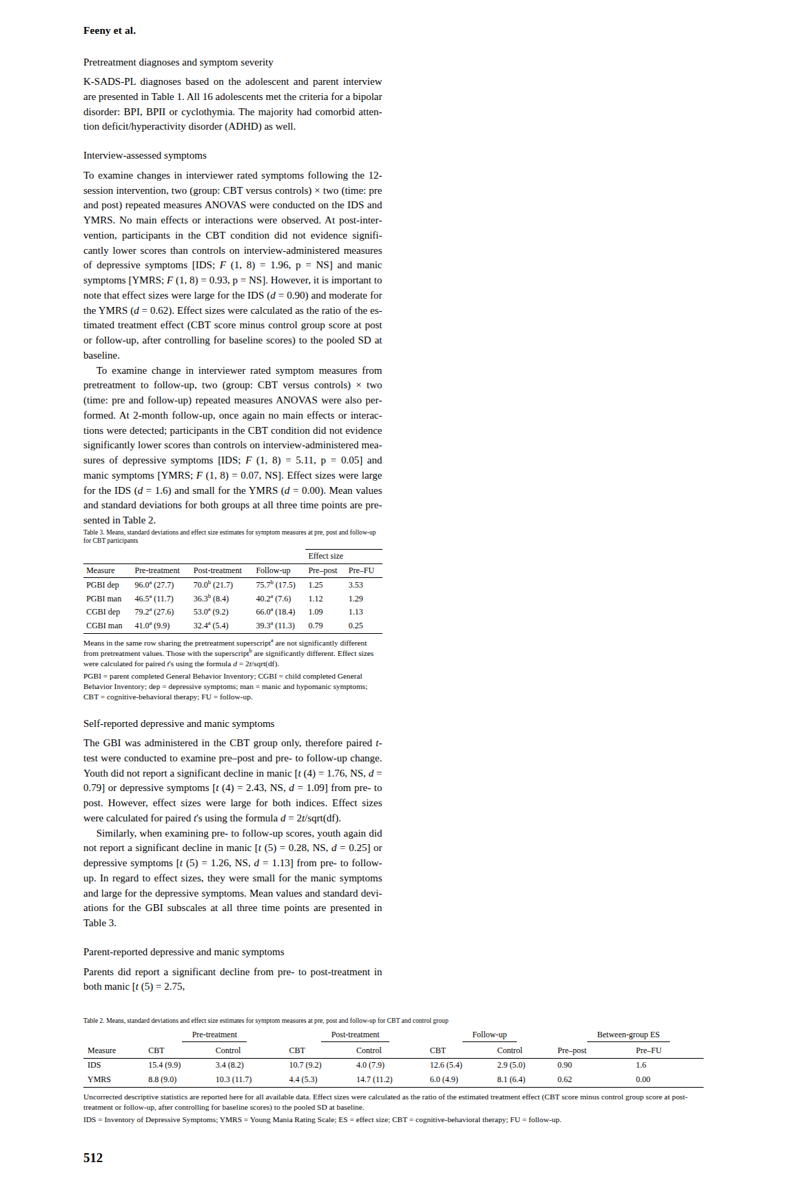Feeny et al.
Pretreatment diagnoses and symptom severity
K-SADS-PL diagnoses based on the adolescent and parent interview are presented in Table 1. All 16 adolescents met the criteria for a bipolar disorder: BPI, BPII or cyclothymia. The majority had comorbid attention deficit/hyperactivity disorder (ADHD) as well.
Interview-assessed symptoms
To examine changes in interviewer rated symptoms following the 12-session intervention, two (group: CBT versus controls) × two (time: pre and post) repeated measures ANOVAS were conducted on the IDS and YMRS. No main effects or interactions were observed. At post-intervention, participants in the CBT condition did not evidence significantly lower scores than controls on interview-administered measures of depressive symptoms [IDS; F (1, 8) = 1.96, p = NS] and manic symptoms [YMRS; F (1, 8) = 0.93, p = NS]. However, it is important to note that effect sizes were large for the IDS (d = 0.90) and moderate for the YMRS (d = 0.62). Effect sizes were calculated as the ratio of the estimated treatment effect (CBT score minus control group score at post or follow-up, after controlling for baseline scores) to the pooled SD at baseline.
To examine change in interviewer rated symptom measures from pretreatment to follow-up, two (group: CBT versus controls) × two (time: pre and follow-up) repeated measures ANOVAS were also performed. At 2-month follow-up, once again no main effects or interactions were detected; participants in the CBT condition did not evidence significantly lower scores than controls on interview-administered measures of depressive symptoms [IDS; F (1, 8) = 5.11, p = 0.05] and manic symptoms [YMRS; F (1, 8) = 0.07, NS]. Effect sizes were large for the IDS (d = 1.6) and small for the YMRS (d = 0.00). Mean values and standard deviations for both groups at all three time points are presented in Table 2.
Table 3. Means, standard deviations and effect size estimates for symptom measures at pre, post and follow-up for CBT participants
| | Effect size |
| --- | --- |
| Measure | Pre-treatment | Post-treatment | Follow-up | Pre–post | Pre–FU |
| PGBI dep | 96.0 a (27.7) | 70.0 b (21.7) | 75.7 b (17.5) | 1.25 | 3.53 |
| PGBI man | 46.5 a (11.7) | 36.3 b (8.4) | 40.2 a (7.6) | 1.12 | 1.29 |
| CGBI dep | 79.2 a (27.6) | 53.0 a (9.2) | 66.0 a (18.4) | 1.09 | 1.13 |
| CGBI man | 41.0 a (9.9) | 32.4 a (5.4) | 39.3 a (11.3) | 0.79 | 0.25 |
Means in the same row sharing the pretreatment superscripta are not significantly different from pretreatment values. Those with the superscriptb are significantly different. Effect sizes were calculated for paired t's using the formula d = 2t/sqrt(df).
PGBI = parent completed General Behavior Inventory; CGBI = child completed General Behavior Inventory; dep = depressive symptoms; man = manic and hypomanic symptoms; CBT = cognitive-behavioral therapy; FU = follow-up.
Self-reported depressive and manic symptoms
The GBI was administered in the CBT group only, therefore paired t-test were conducted to examine pre–post and pre- to follow-up change. Youth did not report a significant decline in manic [t (4) = 1.76, NS, d = 0.79] or depressive symptoms [t (4) = 2.43, NS, d = 1.09] from pre- to post. However, effect sizes were large for both indices. Effect sizes were calculated for paired t's using the formula d = 2t/sqrt(df).
Similarly, when examining pre- to follow-up scores, youth again did not report a significant decline in manic [t (5) = 0.28, NS, d = 0.25] or depressive symptoms [t (5) = 1.26, NS, d = 1.13] from pre- to follow-up. In regard to effect sizes, they were small for the manic symptoms and large for the depressive symptoms. Mean values and standard deviations for the GBI subscales at all three time points are presented in Table 3.
Parent-reported depressive and manic symptoms
Parents did report a significant decline from pre- to post-treatment in both manic [t (5) = 2.75,
Table 2. Means, standard deviations and effect size estimates for symptom measures at pre, post and follow-up for CBT and control group
| | Pre-treatment | Post-treatment | Follow-up | Between-group ES |
| --- | --- | --- | --- | --- |
| Measure | CBT | Control | CBT | Control | CBT | Control | Pre–post | Pre–FU |
| IDS | 15.4 (9.9) | 3.4 (8.2) | 10.7 (9.2) | 4.0 (7.9) | 12.6 (5.4) | 2.9 (5.0) | 0.90 | 1.6 |
| YMRS | 8.8 (9.0) | 10.3 (11.7) | 4.4 (5.3) | 14.7 (11.2) | 6.0 (4.9) | 8.1 (6.4) | 0.62 | 0.00 |
Uncorrected descriptive statistics are reported here for all available data. Effect sizes were calculated as the ratio of the estimated treatment effect (CBT score minus control group score at post-treatment or follow-up, after controlling for baseline scores) to the pooled SD at baseline.
IDS = Inventory of Depressive Symptoms; YMRS = Young Mania Rating Scale; ES = effect size; CBT = cognitive-behavioral therapy; FU = follow-up.
512